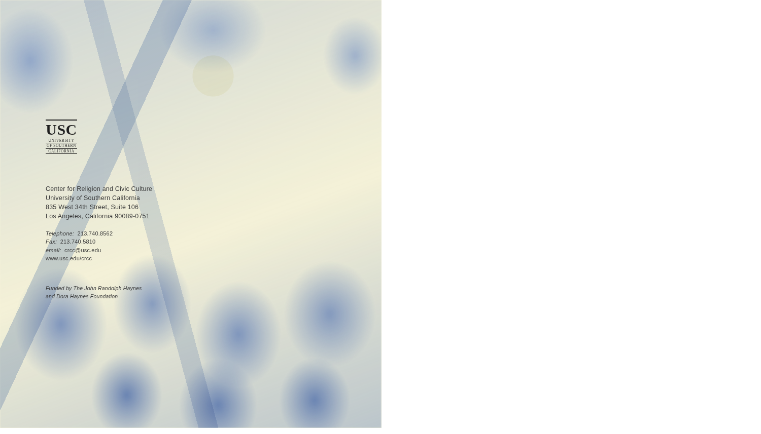USC
UNIVERSITY
OF SOUTHERN
CALIFORNIA
Center for Religion and Civic Culture
University of Southern California
835 West 34th Street, Suite 106
Los Angeles, California 90089-0751
Telephone: 213.740.8562
Fax: 213.740.5810
email: crcc@usc.edu
www.usc.edu/crcc
Funded by The John Randolph Haynes
and Dora Haynes Foundation